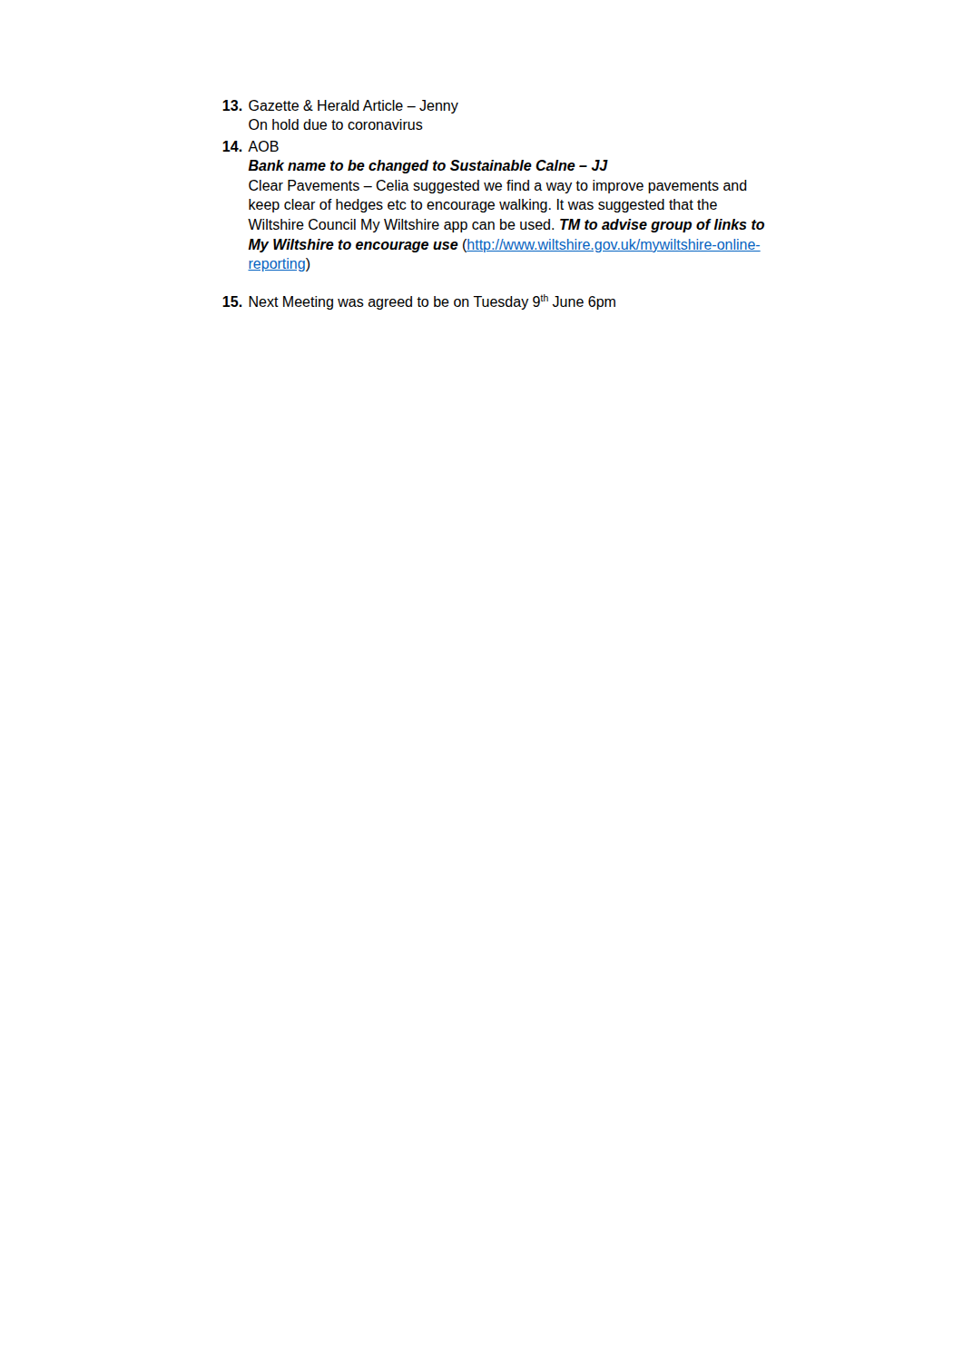13. Gazette & Herald Article – Jenny On hold due to coronavirus
14. AOB Bank name to be changed to Sustainable Calne – JJ Clear Pavements – Celia suggested we find a way to improve pavements and keep clear of hedges etc to encourage walking. It was suggested that the Wiltshire Council My Wiltshire app can be used. TM to advise group of links to My Wiltshire to encourage use (http://www.wiltshire.gov.uk/mywiltshire-online-reporting)
15. Next Meeting was agreed to be on Tuesday 9th June 6pm